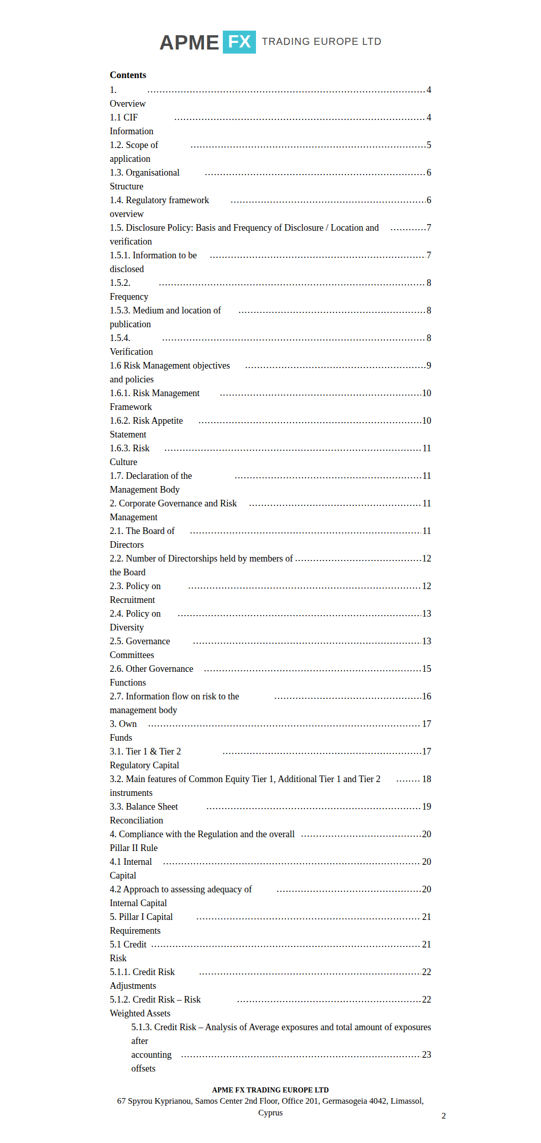APME FX TRADING EUROPE LTD
Contents
1. Overview.................................................................................................................. 4
1.1 CIF Information................................................................................................. 4
1.2. Scope of application......................................................................................... 5
1.3. Organisational Structure.................................................................................. 6
1.4. Regulatory framework overview......................................................................... 6
1.5. Disclosure Policy: Basis and Frequency of Disclosure / Location and verification............. 7
1.5.1. Information to be disclosed......................................................................................... 7
1.5.2. Frequency................................................................................................................. 8
1.5.3. Medium and location of publication........................................................................... 8
1.5.4. Verification................................................................................................................ 8
1.6 Risk Management objectives and policies.......................................................................... 9
1.6.1. Risk Management Framework.................................................................................. 10
1.6.2. Risk Appetite Statement.............................................................................................. 10
1.6.3. Risk Culture.............................................................................................................. 11
1.7. Declaration of the Management Body............................................................................. 11
2. Corporate Governance and Risk Management......................................................................... 11
2.1. The Board of Directors.................................................................................................. 11
2.2. Number of Directorships held by members of the Board.................................................. 12
2.3. Policy on Recruitment.................................................................................................. 12
2.4. Policy on Diversity......................................................................................................... 13
2.5. Governance Committees.................................................................................................. 13
2.6. Other Governance Functions.............................................................................................. 15
2.7. Information flow on risk to the management body........................................................... 16
3. Own Funds............................................................................................................................. 17
3.1. Tier 1 & Tier 2 Regulatory Capital.................................................................................... 17
3.2. Main features of Common Equity Tier 1, Additional Tier 1 and Tier 2 instruments......... 18
3.3. Balance Sheet Reconciliation............................................................................................ 19
4. Compliance with the Regulation and the overall Pillar II Rule................................................. 20
4.1 Internal Capital.................................................................................................................... 20
4.2 Approach to assessing adequacy of Internal Capital.......................................................... 20
5. Pillar I Capital Requirements..................................................................................................... 21
5.1 Credit Risk........................................................................................................................... 21
5.1.1. Credit Risk Adjustments.............................................................................................. 22
5.1.2. Credit Risk – Risk Weighted Assets.......................................................................... 22
5.1.3. Credit Risk – Analysis of Average exposures and total amount of exposures after accounting offsets............................................................................................................. 23
APME FX TRADING EUROPE LTD
67 Spyrou Kyprianou, Samos Center 2nd Floor, Office 201, Germasogeia 4042, Limassol, Cyprus
2